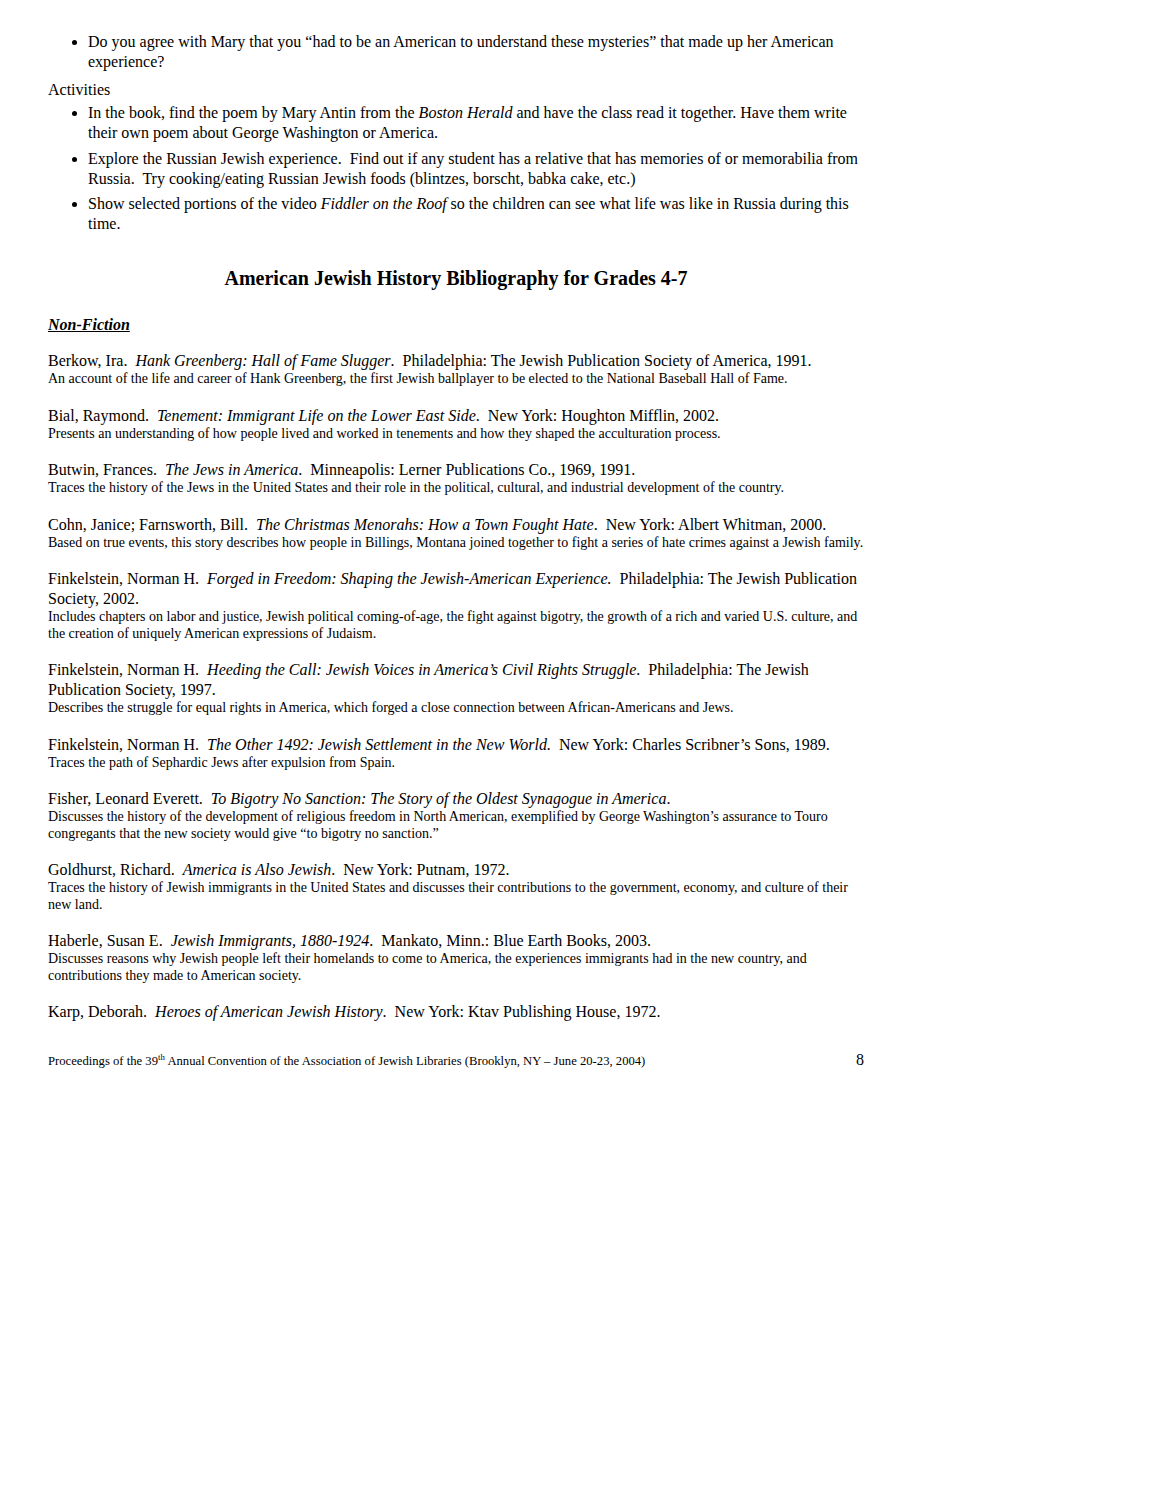Do you agree with Mary that you “had to be an American to understand these mysteries” that made up her American experience?
Activities
In the book, find the poem by Mary Antin from the Boston Herald and have the class read it together. Have them write their own poem about George Washington or America.
Explore the Russian Jewish experience. Find out if any student has a relative that has memories of or memorabilia from Russia. Try cooking/eating Russian Jewish foods (blintzes, borscht, babka cake, etc.)
Show selected portions of the video Fiddler on the Roof so the children can see what life was like in Russia during this time.
American Jewish History Bibliography for Grades 4-7
Non-Fiction
Berkow, Ira. Hank Greenberg: Hall of Fame Slugger. Philadelphia: The Jewish Publication Society of America, 1991.
An account of the life and career of Hank Greenberg, the first Jewish ballplayer to be elected to the National Baseball Hall of Fame.
Bial, Raymond. Tenement: Immigrant Life on the Lower East Side. New York: Houghton Mifflin, 2002.
Presents an understanding of how people lived and worked in tenements and how they shaped the acculturation process.
Butwin, Frances. The Jews in America. Minneapolis: Lerner Publications Co., 1969, 1991.
Traces the history of the Jews in the United States and their role in the political, cultural, and industrial development of the country.
Cohn, Janice; Farnsworth, Bill. The Christmas Menorahs: How a Town Fought Hate. New York: Albert Whitman, 2000.
Based on true events, this story describes how people in Billings, Montana joined together to fight a series of hate crimes against a Jewish family.
Finkelstein, Norman H. Forged in Freedom: Shaping the Jewish-American Experience. Philadelphia: The Jewish Publication Society, 2002.
Includes chapters on labor and justice, Jewish political coming-of-age, the fight against bigotry, the growth of a rich and varied U.S. culture, and the creation of uniquely American expressions of Judaism.
Finkelstein, Norman H. Heeding the Call: Jewish Voices in America’s Civil Rights Struggle. Philadelphia: The Jewish Publication Society, 1997.
Describes the struggle for equal rights in America, which forged a close connection between African-Americans and Jews.
Finkelstein, Norman H. The Other 1492: Jewish Settlement in the New World. New York: Charles Scribner’s Sons, 1989.
Traces the path of Sephardic Jews after expulsion from Spain.
Fisher, Leonard Everett. To Bigotry No Sanction: The Story of the Oldest Synagogue in America.
Discusses the history of the development of religious freedom in North American, exemplified by George Washington’s assurance to Touro congregants that the new society would give “to bigotry no sanction.”
Goldhurst, Richard. America is Also Jewish. New York: Putnam, 1972.
Traces the history of Jewish immigrants in the United States and discusses their contributions to the government, economy, and culture of their new land.
Haberle, Susan E. Jewish Immigrants, 1880-1924. Mankato, Minn.: Blue Earth Books, 2003.
Discusses reasons why Jewish people left their homelands to come to America, the experiences immigrants had in the new country, and contributions they made to American society.
Karp, Deborah. Heroes of American Jewish History. New York: Ktav Publishing House, 1972.
Proceedings of the 39th Annual Convention of the Association of Jewish Libraries (Brooklyn, NY – June 20-23, 2004) 8